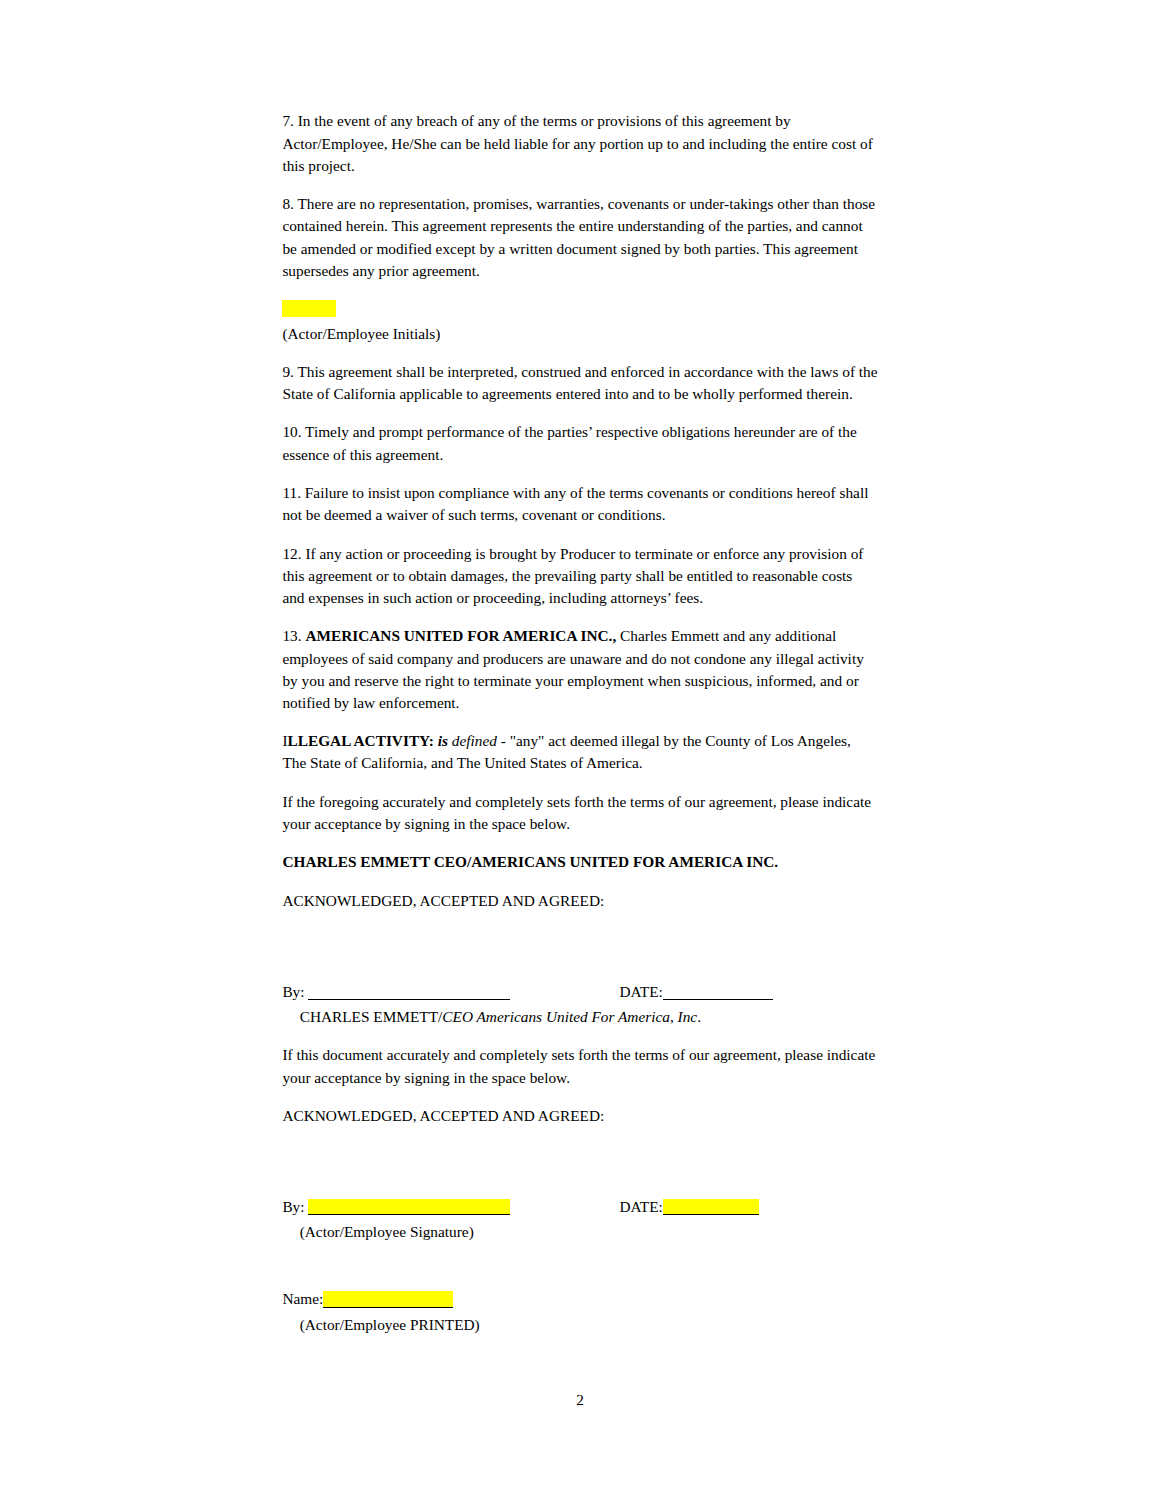7. In the event of any breach of any of the terms or provisions of this agreement by Actor/Employee, He/She can be held liable for any portion up to and including the entire cost of this project.
8. There are no representation, promises, warranties, covenants or under-takings other than those contained herein. This agreement represents the entire understanding of the parties, and cannot be amended or modified except by a written document signed by both parties. This agreement supersedes any prior agreement.
(Actor/Employee Initials)
9. This agreement shall be interpreted, construed and enforced in accordance with the laws of the State of California applicable to agreements entered into and to be wholly performed therein.
10. Timely and prompt performance of the parties’ respective obligations hereunder are of the essence of this agreement.
11. Failure to insist upon compliance with any of the terms covenants or conditions hereof shall not be deemed a waiver of such terms, covenant or conditions.
12. If any action or proceeding is brought by Producer to terminate or enforce any provision of this agreement or to obtain damages, the prevailing party shall be entitled to reasonable costs and expenses in such action or proceeding, including attorneys’ fees.
13. AMERICANS UNITED FOR AMERICA INC., Charles Emmett and any additional employees of said company and producers are unaware and do not condone any illegal activity by you and reserve the right to terminate your employment when suspicious, informed, and or notified by law enforcement.
ILLEGAL ACTIVITY: is defined - "any" act deemed illegal by the County of Los Angeles, The State of California, and The United States of America.
If the foregoing accurately and completely sets forth the terms of our agreement, please indicate your acceptance by signing in the space below.
CHARLES EMMETT CEO/AMERICANS UNITED FOR AMERICA INC.
ACKNOWLEDGED, ACCEPTED AND AGREED:
By: DATE:
CHARLES EMMETT/CEO Americans United For America, Inc.
If this document accurately and completely sets forth the terms of our agreement, please indicate your acceptance by signing in the space below.
ACKNOWLEDGED, ACCEPTED AND AGREED:
By: DATE:
(Actor/Employee Signature)
Name:
(Actor/Employee PRINTED)
2